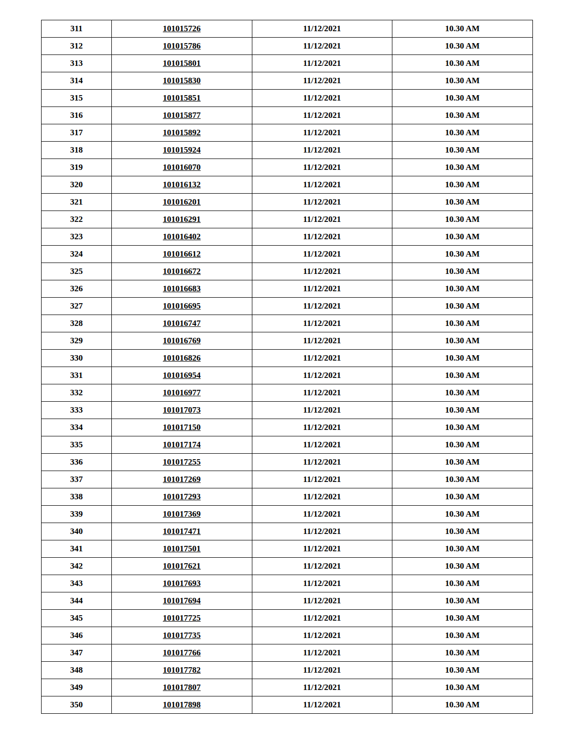| 311 | 101015726 | 11/12/2021 | 10.30 AM |
| 312 | 101015786 | 11/12/2021 | 10.30 AM |
| 313 | 101015801 | 11/12/2021 | 10.30 AM |
| 314 | 101015830 | 11/12/2021 | 10.30 AM |
| 315 | 101015851 | 11/12/2021 | 10.30 AM |
| 316 | 101015877 | 11/12/2021 | 10.30 AM |
| 317 | 101015892 | 11/12/2021 | 10.30 AM |
| 318 | 101015924 | 11/12/2021 | 10.30 AM |
| 319 | 101016070 | 11/12/2021 | 10.30 AM |
| 320 | 101016132 | 11/12/2021 | 10.30 AM |
| 321 | 101016201 | 11/12/2021 | 10.30 AM |
| 322 | 101016291 | 11/12/2021 | 10.30 AM |
| 323 | 101016402 | 11/12/2021 | 10.30 AM |
| 324 | 101016612 | 11/12/2021 | 10.30 AM |
| 325 | 101016672 | 11/12/2021 | 10.30 AM |
| 326 | 101016683 | 11/12/2021 | 10.30 AM |
| 327 | 101016695 | 11/12/2021 | 10.30 AM |
| 328 | 101016747 | 11/12/2021 | 10.30 AM |
| 329 | 101016769 | 11/12/2021 | 10.30 AM |
| 330 | 101016826 | 11/12/2021 | 10.30 AM |
| 331 | 101016954 | 11/12/2021 | 10.30 AM |
| 332 | 101016977 | 11/12/2021 | 10.30 AM |
| 333 | 101017073 | 11/12/2021 | 10.30 AM |
| 334 | 101017150 | 11/12/2021 | 10.30 AM |
| 335 | 101017174 | 11/12/2021 | 10.30 AM |
| 336 | 101017255 | 11/12/2021 | 10.30 AM |
| 337 | 101017269 | 11/12/2021 | 10.30 AM |
| 338 | 101017293 | 11/12/2021 | 10.30 AM |
| 339 | 101017369 | 11/12/2021 | 10.30 AM |
| 340 | 101017471 | 11/12/2021 | 10.30 AM |
| 341 | 101017501 | 11/12/2021 | 10.30 AM |
| 342 | 101017621 | 11/12/2021 | 10.30 AM |
| 343 | 101017693 | 11/12/2021 | 10.30 AM |
| 344 | 101017694 | 11/12/2021 | 10.30 AM |
| 345 | 101017725 | 11/12/2021 | 10.30 AM |
| 346 | 101017735 | 11/12/2021 | 10.30 AM |
| 347 | 101017766 | 11/12/2021 | 10.30 AM |
| 348 | 101017782 | 11/12/2021 | 10.30 AM |
| 349 | 101017807 | 11/12/2021 | 10.30 AM |
| 350 | 101017898 | 11/12/2021 | 10.30 AM |